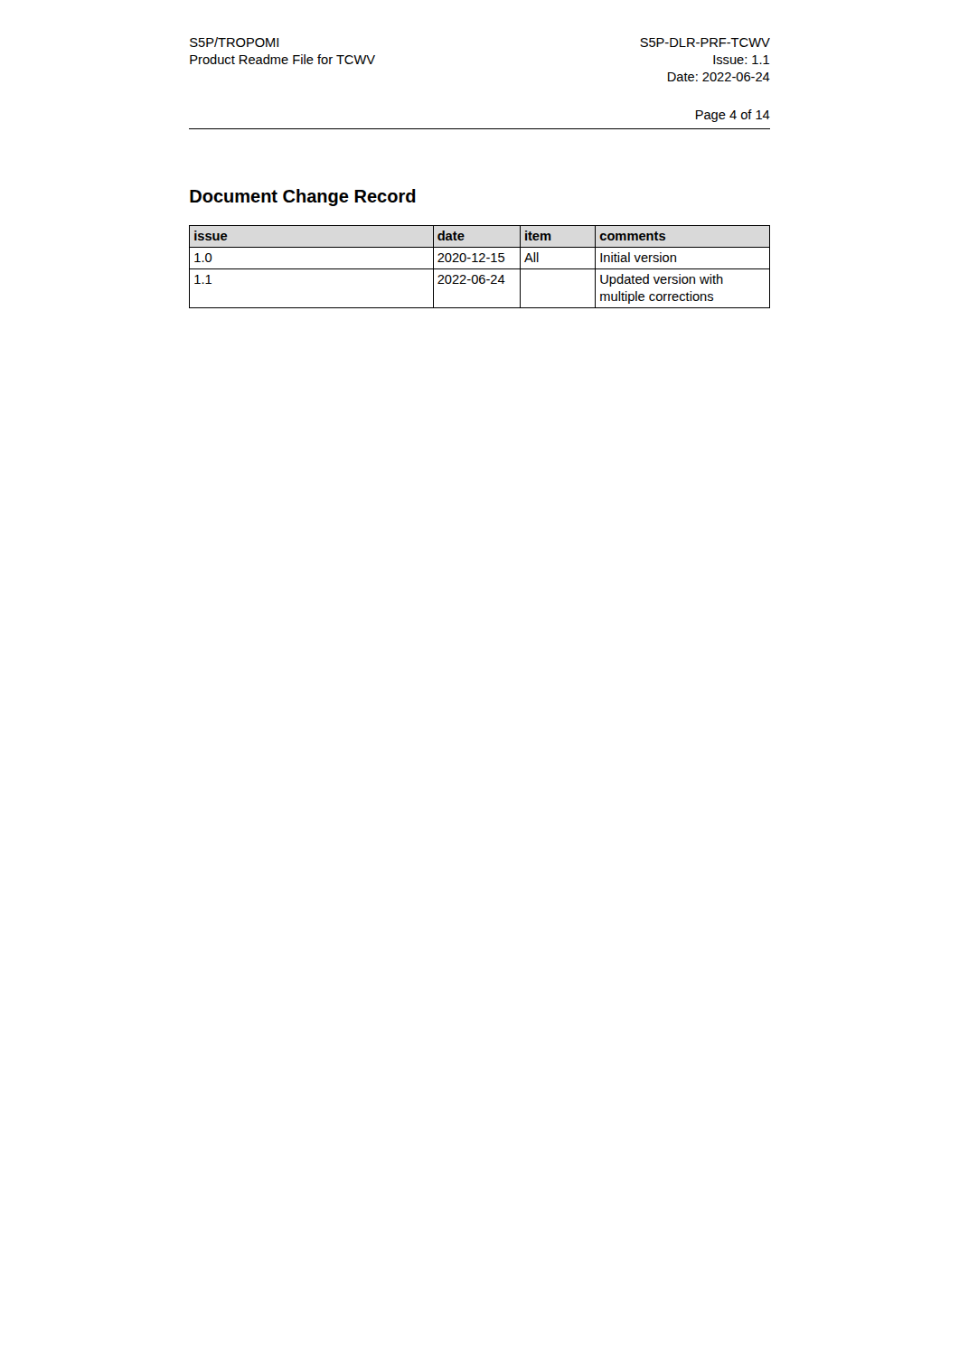S5P/TROPOMI
Product Readme File for TCWV
S5P-DLR-PRF-TCWV
Issue: 1.1
Date: 2022-06-24
Page 4 of 14
Document Change Record
| issue | date | item | comments |
| --- | --- | --- | --- |
| 1.0 | 2020-12-15 | All | Initial version |
| 1.1 | 2022-06-24 | | Updated version with multiple corrections |